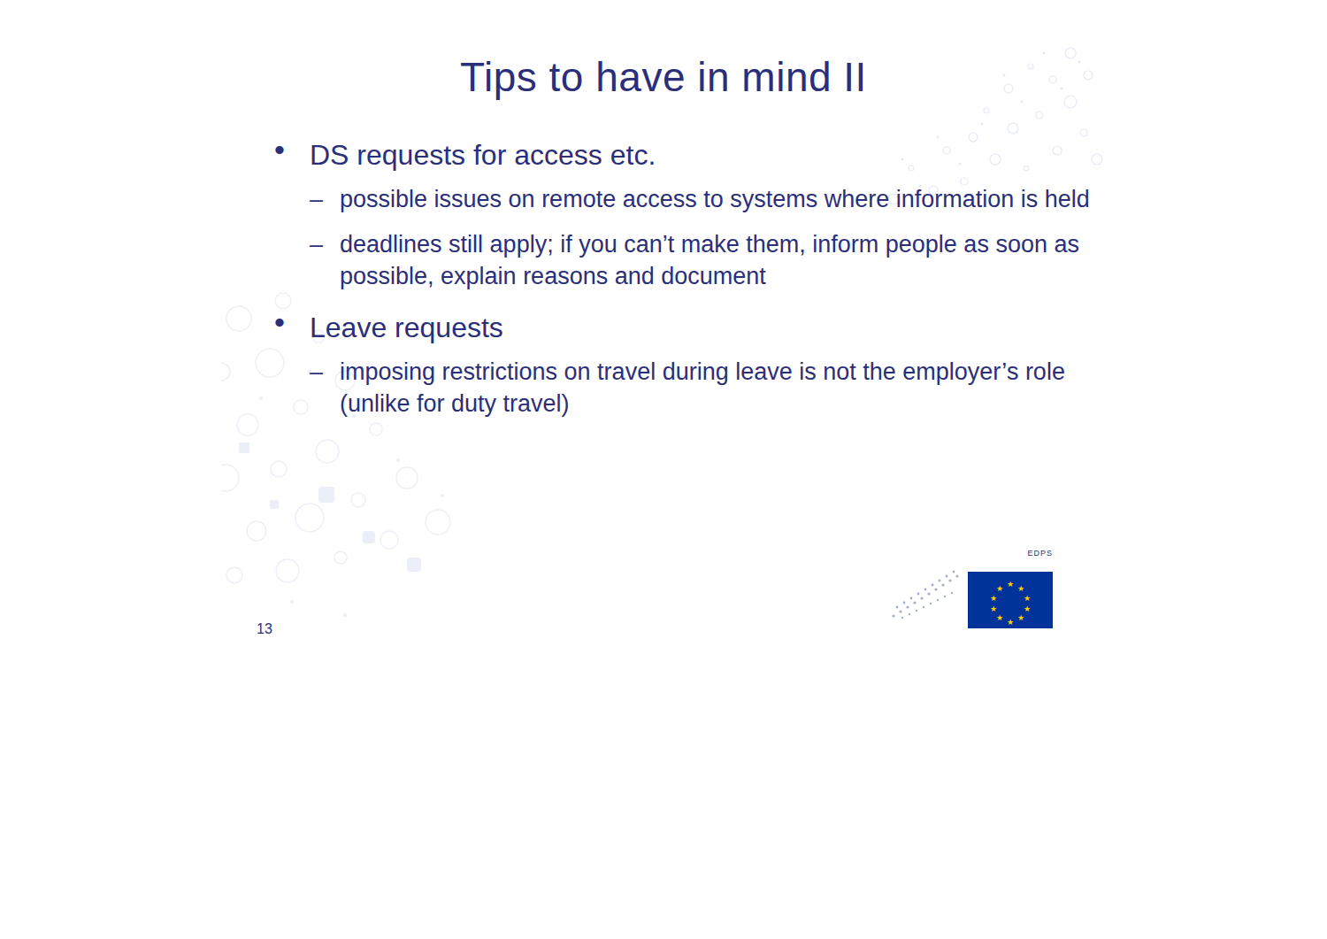Tips to have in mind II
DS requests for access etc.
possible issues on remote access to systems where information is held
deadlines still apply; if you can’t make them, inform people as soon as possible, explain reasons and document
Leave requests
imposing restrictions on travel during leave is not the employer’s role (unlike for duty travel)
13
EDPS
★ ★ ★ ★ ★ ★ ★ ★ ★ ★